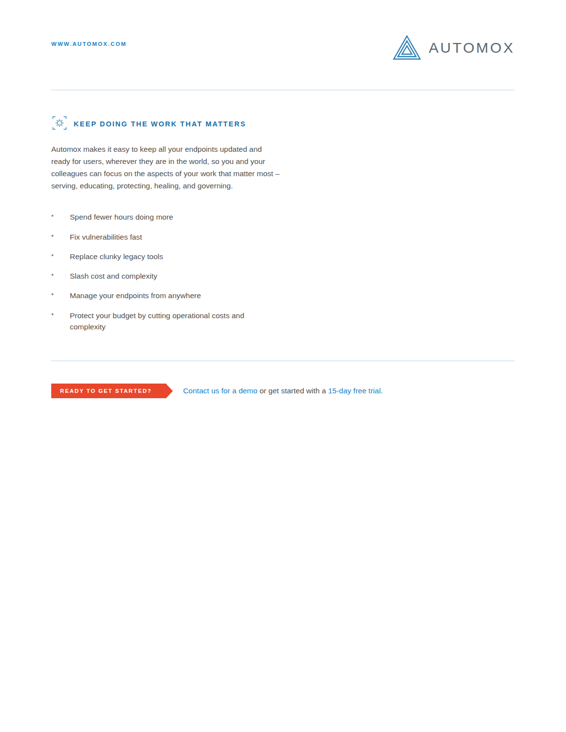WWW.AUTOMOX.COM
AUTOMOX
Keep Doing the Work That Matters
Automox makes it easy to keep all your endpoints updated and ready for users, wherever they are in the world, so you and your colleagues can focus on the aspects of your work that matter most – serving, educating, protecting, healing, and governing.
Spend fewer hours doing more
Fix vulnerabilities fast
Replace clunky legacy tools
Slash cost and complexity
Manage your endpoints from anywhere
Protect your budget by cutting operational costs and complexity
READY TO GET STARTED?
Contact us for a demo or get started with a 15-day free trial.